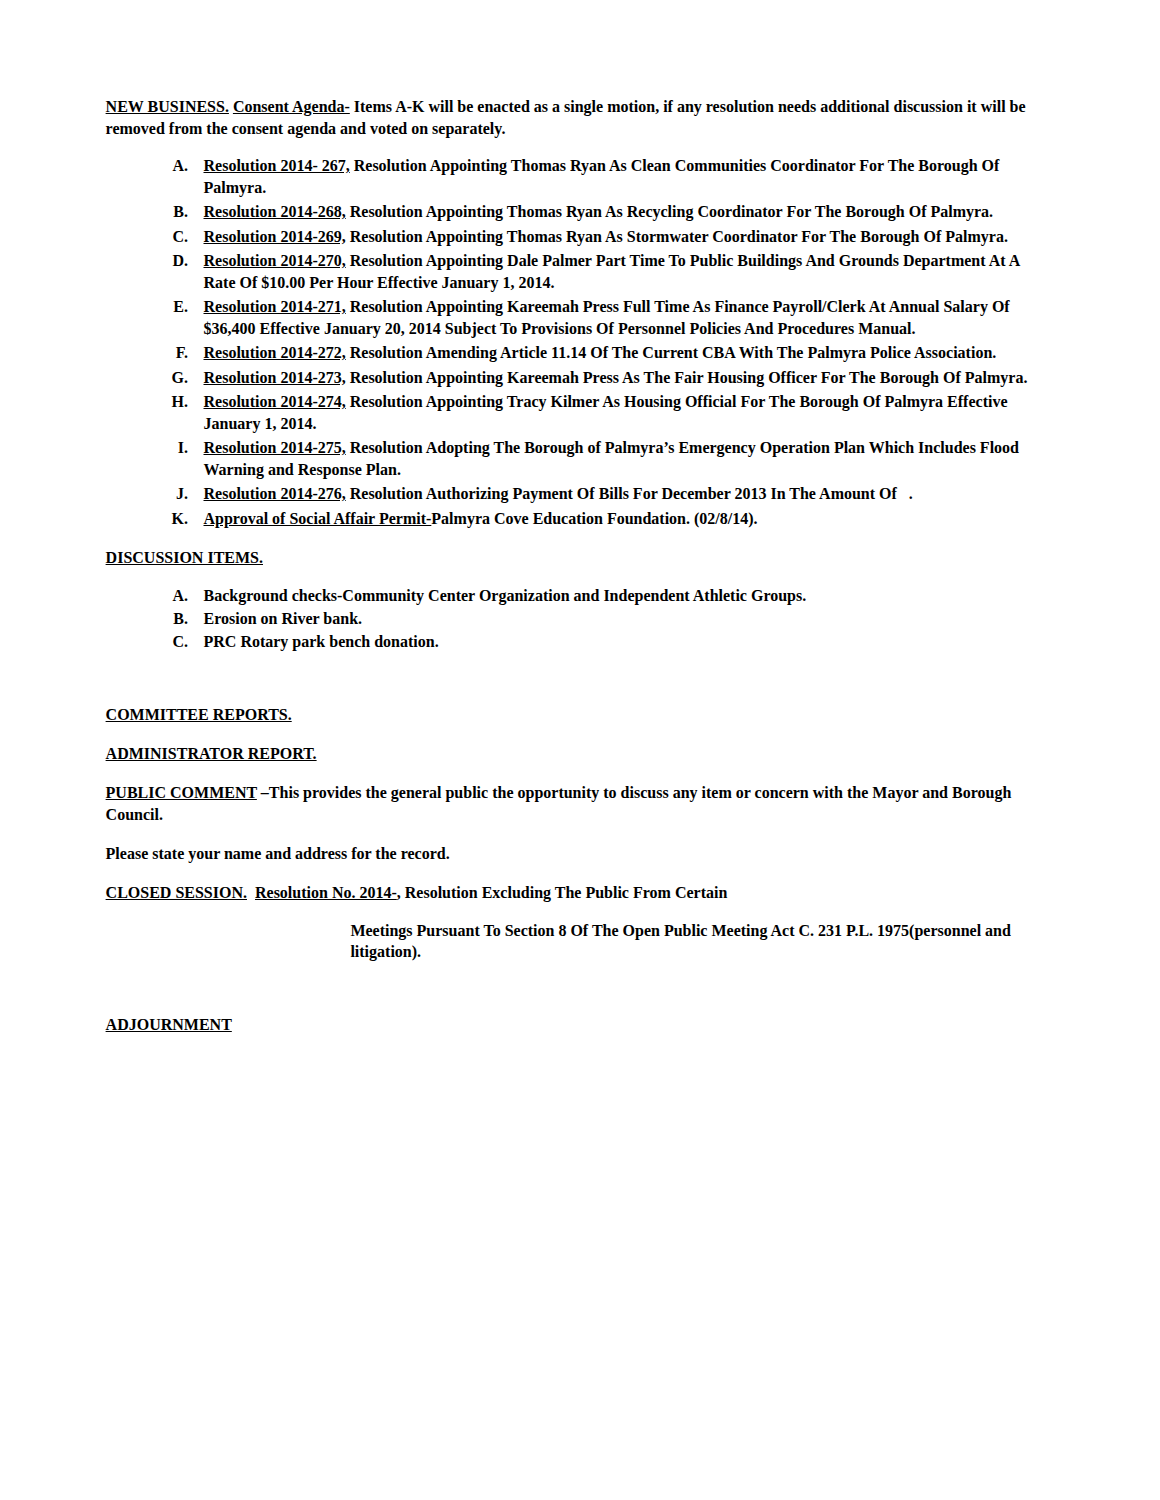NEW BUSINESS. Consent Agenda- Items A-K will be enacted as a single motion, if any resolution needs additional discussion it will be removed from the consent agenda and voted on separately.
Resolution 2014- 267, Resolution Appointing Thomas Ryan As Clean Communities Coordinator For The Borough Of Palmyra.
Resolution 2014-268, Resolution Appointing Thomas Ryan As Recycling Coordinator For The Borough Of Palmyra.
Resolution 2014-269, Resolution Appointing Thomas Ryan As Stormwater Coordinator For The Borough Of Palmyra.
Resolution 2014-270, Resolution Appointing Dale Palmer Part Time To Public Buildings And Grounds Department At A Rate Of $10.00 Per Hour Effective January 1, 2014.
Resolution 2014-271, Resolution Appointing Kareemah Press Full Time As Finance Payroll/Clerk At Annual Salary Of $36,400 Effective January 20, 2014 Subject To Provisions Of Personnel Policies And Procedures Manual.
Resolution 2014-272, Resolution Amending Article 11.14 Of The Current CBA With The Palmyra Police Association.
Resolution 2014-273, Resolution Appointing Kareemah Press As The Fair Housing Officer For The Borough Of Palmyra.
Resolution 2014-274, Resolution Appointing Tracy Kilmer As Housing Official For The Borough Of Palmyra Effective January 1, 2014.
Resolution 2014-275, Resolution Adopting The Borough of Palmyra’s Emergency Operation Plan Which Includes Flood Warning and Response Plan.
Resolution 2014-276, Resolution Authorizing Payment Of Bills For December 2013 In The Amount Of .
Approval of Social Affair Permit-Palmyra Cove Education Foundation. (02/8/14).
DISCUSSION ITEMS.
Background checks-Community Center Organization and Independent Athletic Groups.
Erosion on River bank.
PRC Rotary park bench donation.
COMMITTEE REPORTS.
ADMINISTRATOR REPORT.
PUBLIC COMMENT –This provides the general public the opportunity to discuss any item or concern with the Mayor and Borough Council.
Please state your name and address for the record.
CLOSED SESSION. Resolution No. 2014-, Resolution Excluding The Public From Certain
Meetings Pursuant To Section 8 Of The Open Public Meeting Act C. 231 P.L. 1975(personnel and litigation).
ADJOURNMENT